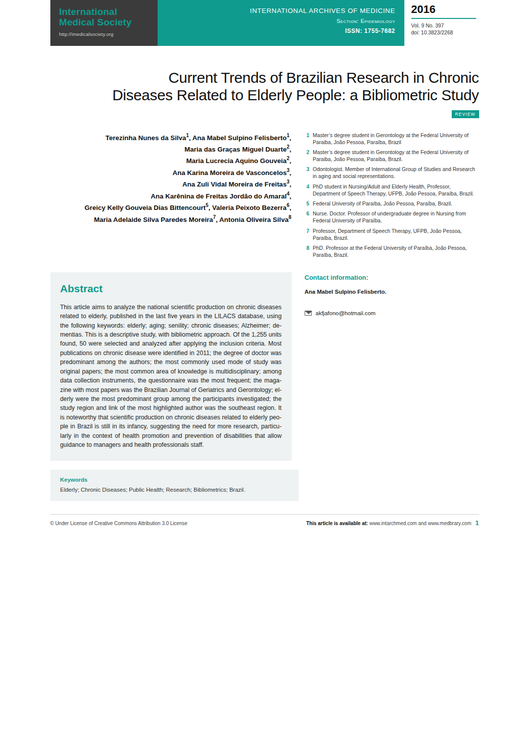International
Medical Society
http://imedicalsociety.org
International Archives of Medicine
Section: Epidemiology
ISSN: 1755-7682
2016
Vol. 9 No. 397
doi: 10.3823/2268
Current Trends of Brazilian Research in Chronic
Diseases Related to Elderly People: a Bibliometric Study
Review
Terezinha Nunes da Silva1, Ana Mabel Sulpino Felisberto1,
Maria das Graças Miguel Duarte2,
Maria Lucrecia Aquino Gouveia2,
Ana Karina Moreira de Vasconcelos3,
Ana Zuli Vidal Moreira de Freitas3,
Ana Karênina de Freitas Jordão do Amaral4,
Greicy Kelly Gouveia Dias Bittencourt5, Valeria Peixoto Bezerra6,
Maria Adelaide Silva Paredes Moreira7, Antonia Oliveira Silva8
1 Master’s degree student in Gerontology at the Federal University of Paraiba, João Pessoa, Paraíba, Brazil
2 Master’s degree student in Gerontology at the Federal University of Paraiba, João Pessoa, Paraíba, Brazil.
3 Odontologist. Member of International Group of Studies and Research in aging and social representations.
4 PhD student in Nursing/Adult and Elderly Health, Professor, Department of Speech Therapy, UFPB, João Pessoa, Paraíba, Brazil.
5 Federal University of Paraíba, João Pessoa, Paraíba, Brazil.
6 Nurse. Doctor. Professor of undergraduate degree in Nursing from Federal University of Paraíba.
7 Professor, Department of Speech Therapy, UFPB, João Pessoa, Paraíba, Brazil.
8 PhD. Professor at the Federal University of Paraíba, João Pessoa, Paraíba, Brazil.
Abstract
This article aims to analyze the national scientific production on chronic diseases related to elderly, published in the last five years in the LILACS database, using the following keywords: elderly; aging; senility; chronic diseases; Alzheimer; dementias. This is a descriptive study, with bibliometric approach. Of the 1,255 units found, 50 were selected and analyzed after applying the inclusion criteria. Most publications on chronic disease were identified in 2011; the degree of doctor was predominant among the authors; the most commonly used mode of study was original papers; the most common area of knowledge is multidisciplinary; among data collection instruments, the questionnaire was the most frequent; the magazine with most papers was the Brazilian Journal of Geriatrics and Gerontology; elderly were the most predominant group among the participants investigated; the study region and link of the most highlighted author was the southeast region. It is noteworthy that scientific production on chronic diseases related to elderly people in Brazil is still in its infancy, suggesting the need for more research, particularly in the context of health promotion and prevention of disabilities that allow guidance to managers and health professionals staff.
Contact information:
Ana Mabel Sulpino Felisberto.
akfjafono@hotmail.com
Keywords
Elderly; Chronic Diseases; Public Health; Research; Bibliometrics; Brazil.
© Under License of Creative Commons Attribution 3.0 License
This article is available at: www.intarchmed.com and www.medbrary.com 1